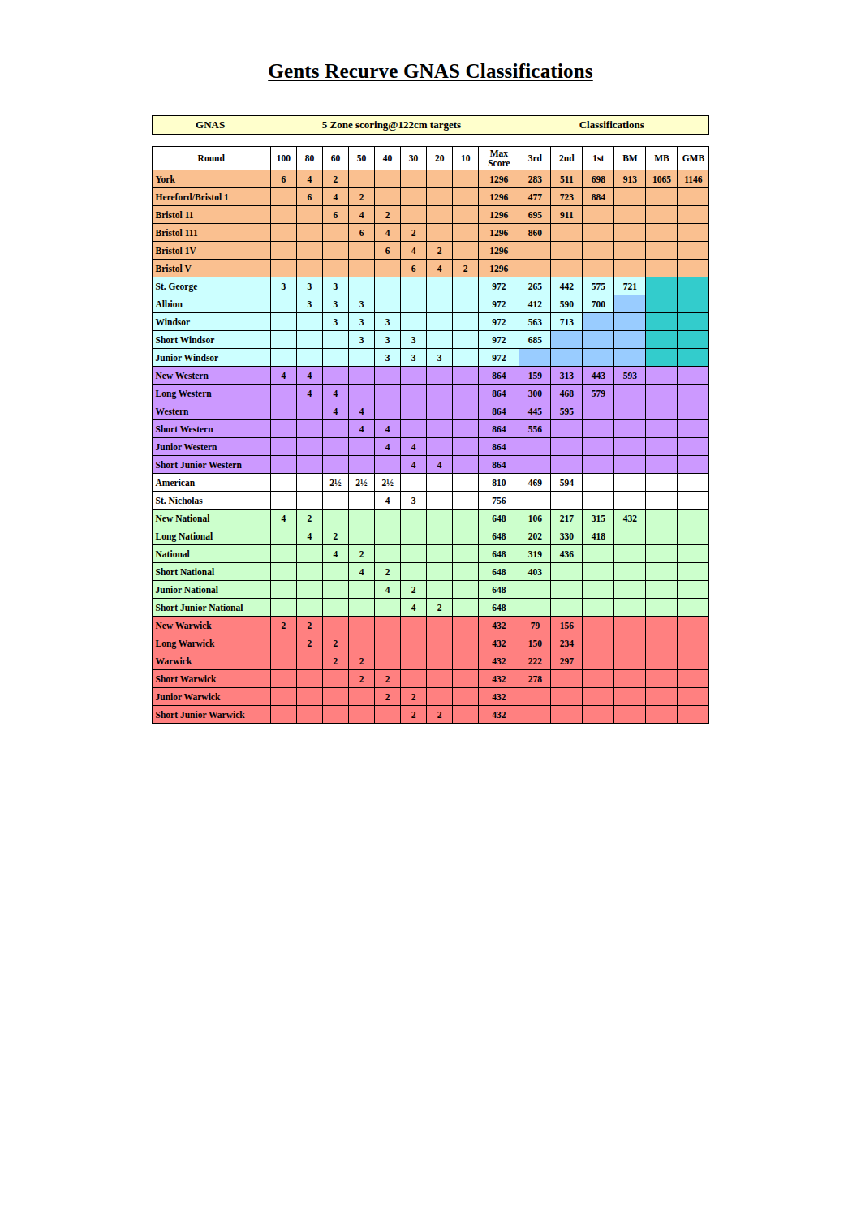Gents Recurve GNAS Classifications
| GNAS | 5 Zone scoring@122cm targets | Classifications |
| Round | 100 | 80 | 60 | 50 | 40 | 30 | 20 | 10 | Max Score | 3rd | 2nd | 1st | BM | MB | GMB |
| --- | --- | --- | --- | --- | --- | --- | --- | --- | --- | --- | --- | --- | --- | --- | --- |
| York | 6 | 4 | 2 | | | | | | 1296 | 283 | 511 | 698 | 913 | 1065 | 1146 |
| Hereford/Bristol 1 | | 6 | 4 | 2 | | | | | 1296 | 477 | 723 | 884 | | | |
| Bristol 11 | | | 6 | 4 | 2 | | | | 1296 | 695 | 911 | | | | |
| Bristol 111 | | | | 6 | 4 | 2 | | | 1296 | 860 | | | | | |
| Bristol 1V | | | | | 6 | 4 | 2 | | 1296 | | | | | | |
| Bristol V | | | | | | 6 | 4 | 2 | 1296 | | | | | | |
| St. George | 3 | 3 | 3 | | | | | | 972 | 265 | 442 | 575 | 721 | | |
| Albion | | 3 | 3 | 3 | | | | | 972 | 412 | 590 | 700 | | | |
| Windsor | | | 3 | 3 | 3 | | | | 972 | 563 | 713 | | | | |
| Short Windsor | | | | 3 | 3 | 3 | | | 972 | 685 | | | | | |
| Junior Windsor | | | | | 3 | 3 | 3 | | 972 | | | | | | |
| New Western | 4 | 4 | | | | | | | 864 | 159 | 313 | 443 | 593 | | |
| Long Western | | 4 | 4 | | | | | | 864 | 300 | 468 | 579 | | | |
| Western | | | 4 | 4 | | | | | 864 | 445 | 595 | | | | |
| Short Western | | | | 4 | 4 | | | | 864 | 556 | | | | | |
| Junior Western | | | | | 4 | 4 | | | 864 | | | | | | |
| Short Junior Western | | | | | | 4 | 4 | | 864 | | | | | | |
| American | | | 2½ | 2½ | 2½ | | | | 810 | 469 | 594 | | | | |
| St. Nicholas | | | | | 4 | 3 | | | 756 | | | | | | |
| New National | 4 | 2 | | | | | | | 648 | 106 | 217 | 315 | 432 | | |
| Long National | | 4 | 2 | | | | | | 648 | 202 | 330 | 418 | | | |
| National | | | 4 | 2 | | | | | 648 | 319 | 436 | | | | |
| Short National | | | | 4 | 2 | | | | 648 | 403 | | | | | |
| Junior National | | | | | 4 | 2 | | | 648 | | | | | | |
| Short Junior National | | | | | | 4 | 2 | | 648 | | | | | | |
| New Warwick | 2 | 2 | | | | | | | 432 | 79 | 156 | | | | |
| Long Warwick | | 2 | 2 | | | | | | 432 | 150 | 234 | | | | |
| Warwick | | | 2 | 2 | | | | | 432 | 222 | 297 | | | | |
| Short Warwick | | | | 2 | 2 | | | | 432 | 278 | | | | | |
| Junior Warwick | | | | | 2 | 2 | | | 432 | | | | | | |
| Short Junior Warwick | | | | | | 2 | 2 | | 432 | | | | | | |